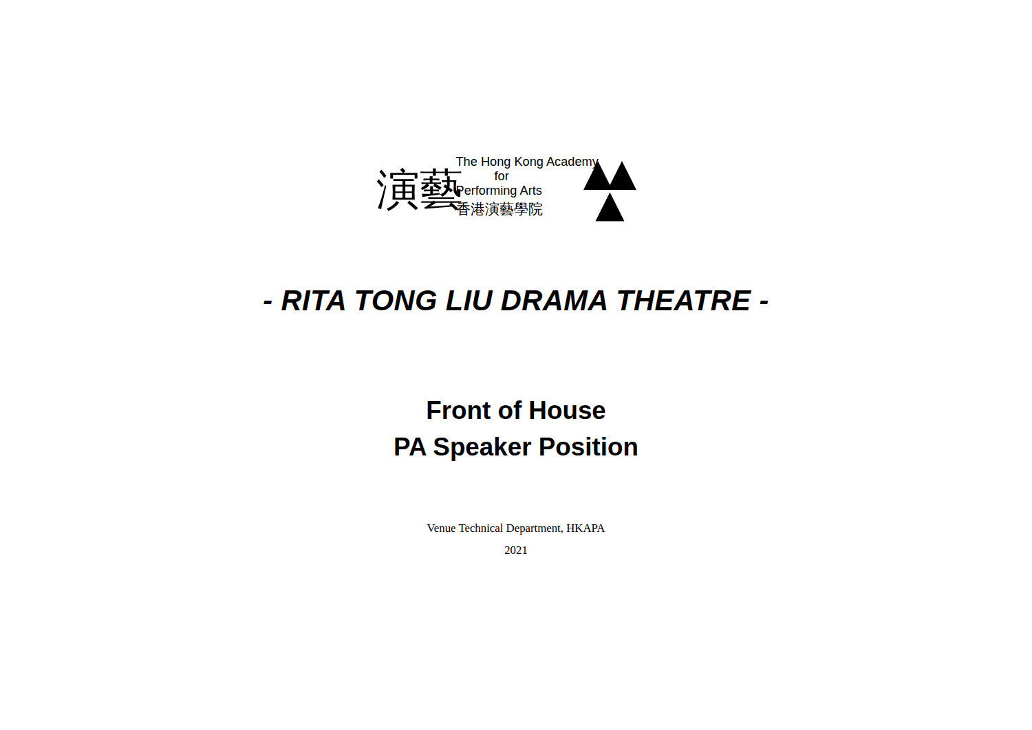- RITA TONG LIU DRAMA THEATRE -
Front of House
PA Speaker Position
Venue Technical Department, HKAPA
2021